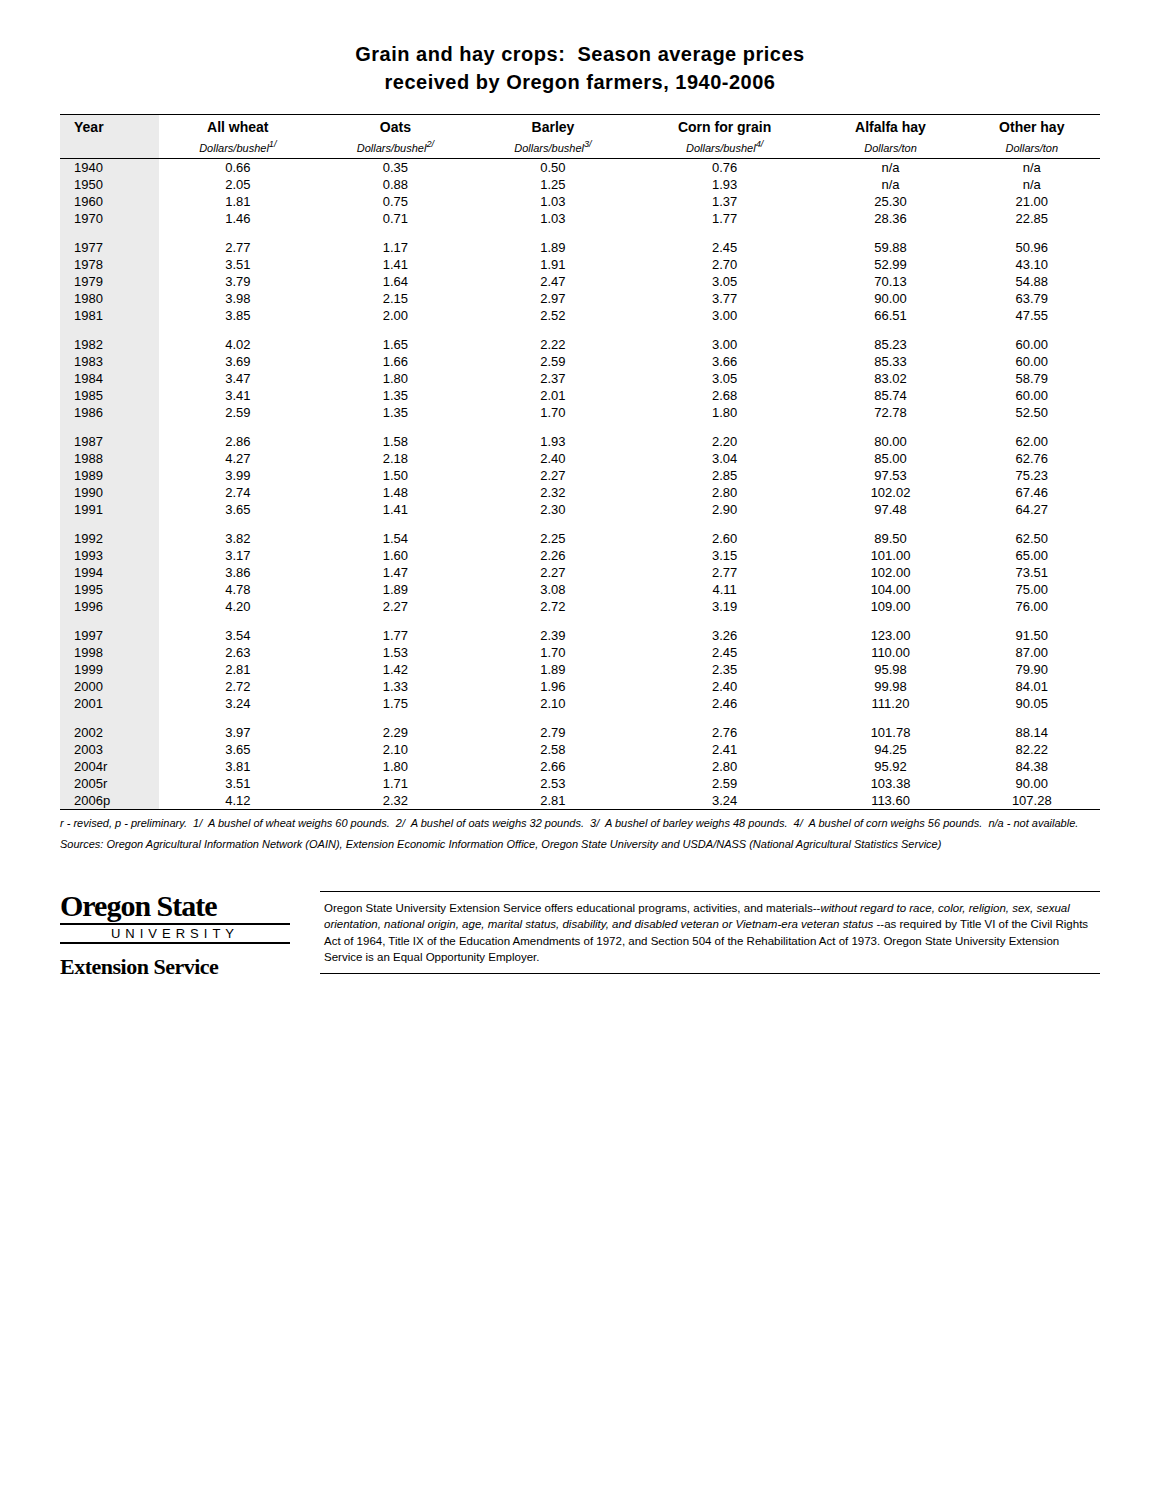Grain and hay crops: Season average prices
received by Oregon farmers, 1940-2006
| Year | All wheat | Oats | Barley | Corn for grain | Alfalfa hay | Other hay |
| --- | --- | --- | --- | --- | --- | --- |
| | Dollars/bushel 1/ | Dollars/bushel 2/ | Dollars/bushel 3/ | Dollars/bushel 4/ | Dollars/ton | Dollars/ton |
| 1940 | 0.66 | 0.35 | 0.50 | 0.76 | n/a | n/a |
| 1950 | 2.05 | 0.88 | 1.25 | 1.93 | n/a | n/a |
| 1960 | 1.81 | 0.75 | 1.03 | 1.37 | 25.30 | 21.00 |
| 1970 | 1.46 | 0.71 | 1.03 | 1.77 | 28.36 | 22.85 |
| 1977 | 2.77 | 1.17 | 1.89 | 2.45 | 59.88 | 50.96 |
| 1978 | 3.51 | 1.41 | 1.91 | 2.70 | 52.99 | 43.10 |
| 1979 | 3.79 | 1.64 | 2.47 | 3.05 | 70.13 | 54.88 |
| 1980 | 3.98 | 2.15 | 2.97 | 3.77 | 90.00 | 63.79 |
| 1981 | 3.85 | 2.00 | 2.52 | 3.00 | 66.51 | 47.55 |
| 1982 | 4.02 | 1.65 | 2.22 | 3.00 | 85.23 | 60.00 |
| 1983 | 3.69 | 1.66 | 2.59 | 3.66 | 85.33 | 60.00 |
| 1984 | 3.47 | 1.80 | 2.37 | 3.05 | 83.02 | 58.79 |
| 1985 | 3.41 | 1.35 | 2.01 | 2.68 | 85.74 | 60.00 |
| 1986 | 2.59 | 1.35 | 1.70 | 1.80 | 72.78 | 52.50 |
| 1987 | 2.86 | 1.58 | 1.93 | 2.20 | 80.00 | 62.00 |
| 1988 | 4.27 | 2.18 | 2.40 | 3.04 | 85.00 | 62.76 |
| 1989 | 3.99 | 1.50 | 2.27 | 2.85 | 97.53 | 75.23 |
| 1990 | 2.74 | 1.48 | 2.32 | 2.80 | 102.02 | 67.46 |
| 1991 | 3.65 | 1.41 | 2.30 | 2.90 | 97.48 | 64.27 |
| 1992 | 3.82 | 1.54 | 2.25 | 2.60 | 89.50 | 62.50 |
| 1993 | 3.17 | 1.60 | 2.26 | 3.15 | 101.00 | 65.00 |
| 1994 | 3.86 | 1.47 | 2.27 | 2.77 | 102.00 | 73.51 |
| 1995 | 4.78 | 1.89 | 3.08 | 4.11 | 104.00 | 75.00 |
| 1996 | 4.20 | 2.27 | 2.72 | 3.19 | 109.00 | 76.00 |
| 1997 | 3.54 | 1.77 | 2.39 | 3.26 | 123.00 | 91.50 |
| 1998 | 2.63 | 1.53 | 1.70 | 2.45 | 110.00 | 87.00 |
| 1999 | 2.81 | 1.42 | 1.89 | 2.35 | 95.98 | 79.90 |
| 2000 | 2.72 | 1.33 | 1.96 | 2.40 | 99.98 | 84.01 |
| 2001 | 3.24 | 1.75 | 2.10 | 2.46 | 111.20 | 90.05 |
| 2002 | 3.97 | 2.29 | 2.79 | 2.76 | 101.78 | 88.14 |
| 2003 | 3.65 | 2.10 | 2.58 | 2.41 | 94.25 | 82.22 |
| 2004r | 3.81 | 1.80 | 2.66 | 2.80 | 95.92 | 84.38 |
| 2005r | 3.51 | 1.71 | 2.53 | 2.59 | 103.38 | 90.00 |
| 2006p | 4.12 | 2.32 | 2.81 | 3.24 | 113.60 | 107.28 |
r - revised, p - preliminary. 1/ A bushel of wheat weighs 60 pounds. 2/ A bushel of oats weighs 32 pounds. 3/ A bushel of barley weighs 48 pounds. 4/ A bushel of corn weighs 56 pounds. n/a - not available.
Sources: Oregon Agricultural Information Network (OAIN), Extension Economic Information Office, Oregon State University and USDA/NASS (National Agricultural Statistics Service)
Oregon State
UNIVERSITY
Extension Service
Oregon State University Extension Service offers educational programs, activities, and materials--without regard to race, color, religion, sex, sexual orientation, national origin, age, marital status, disability, and disabled veteran or Vietnam-era veteran status --as required by Title VI of the Civil Rights Act of 1964, Title IX of the Education Amendments of 1972, and Section 504 of the Rehabilitation Act of 1973. Oregon State University Extension Service is an Equal Opportunity Employer.